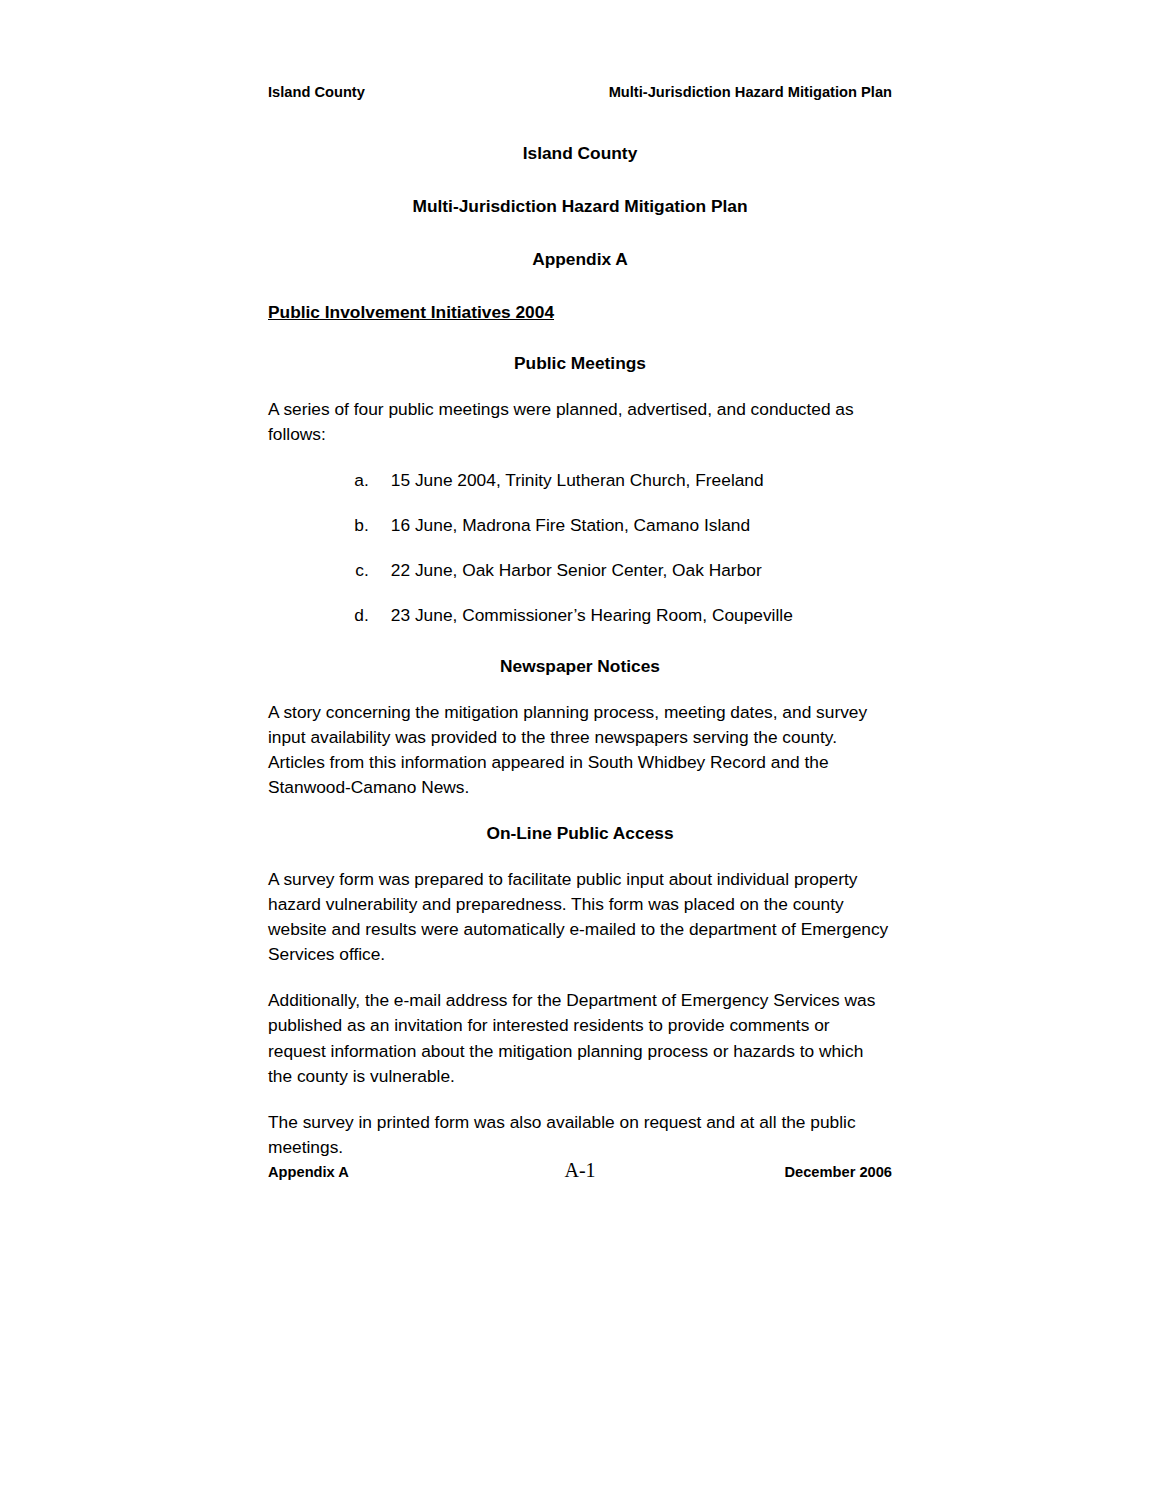Island County Multi-Jurisdiction Hazard Mitigation Plan
Island County
Multi-Jurisdiction Hazard Mitigation Plan
Appendix A
Public Involvement Initiatives 2004
Public Meetings
A series of four public meetings were planned, advertised, and conducted as follows:
15 June 2004, Trinity Lutheran Church, Freeland
16 June, Madrona Fire Station, Camano Island
22 June, Oak Harbor Senior Center, Oak Harbor
23 June, Commissioner’s Hearing Room, Coupeville
Newspaper Notices
A story concerning the mitigation planning process, meeting dates, and survey input availability was provided to the three newspapers serving the county. Articles from this information appeared in South Whidbey Record and the Stanwood-Camano News.
On-Line Public Access
A survey form was prepared to facilitate public input about individual property hazard vulnerability and preparedness. This form was placed on the county website and results were automatically e-mailed to the department of Emergency Services office.
Additionally, the e-mail address for the Department of Emergency Services was published as an invitation for interested residents to provide comments or request information about the mitigation planning process or hazards to which the county is vulnerable.
The survey in printed form was also available on request and at all the public meetings.
Appendix A A-1 December 2006